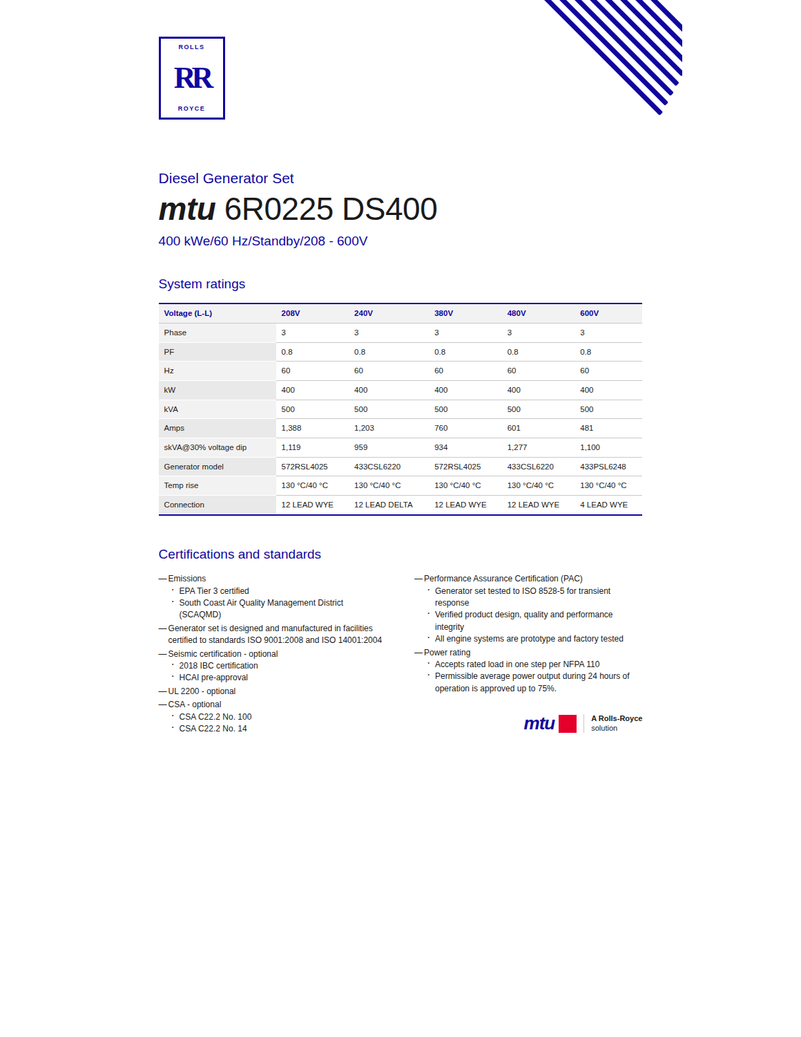Rolls
RR
Royce
Diesel Generator Set
mtu 6R0225 DS400
400 kWe/60 Hz/Standby/208 - 600V
System ratings
| Voltage (L-L) | 208V | 240V | 380V | 480V | 600V |
| --- | --- | --- | --- | --- | --- |
| Phase | 3 | 3 | 3 | 3 | 3 |
| PF | 0.8 | 0.8 | 0.8 | 0.8 | 0.8 |
| Hz | 60 | 60 | 60 | 60 | 60 |
| kW | 400 | 400 | 400 | 400 | 400 |
| kVA | 500 | 500 | 500 | 500 | 500 |
| Amps | 1,388 | 1,203 | 760 | 601 | 481 |
| skVA@30% voltage dip | 1,119 | 959 | 934 | 1,277 | 1,100 |
| Generator model | 572RSL4025 | 433CSL6220 | 572RSL4025 | 433CSL6220 | 433PSL6248 |
| Temp rise | 130 °C/40 °C | 130 °C/40 °C | 130 °C/40 °C | 130 °C/40 °C | 130 °C/40 °C |
| Connection | 12 LEAD WYE | 12 LEAD DELTA | 12 LEAD WYE | 12 LEAD WYE | 4 LEAD WYE |
Certifications and standards
Emissions
EPA Tier 3 certified
South Coast Air Quality Management District (SCAQMD)
Generator set is designed and manufactured in facilities certified to standards ISO 9001:2008 and ISO 14001:2004
Seismic certification - optional
2018 IBC certification
HCAI pre-approval
UL 2200 - optional
CSA - optional
CSA C22.2 No. 100
CSA C22.2 No. 14
Performance Assurance Certification (PAC)
Generator set tested to ISO 8528-5 for transient response
Verified product design, quality and performance integrity
All engine systems are prototype and factory tested
Power rating
Accepts rated load in one step per NFPA 110
Permissible average power output during 24 hours of operation is approved up to 75%.
mtu
A Rolls-Royce
solution